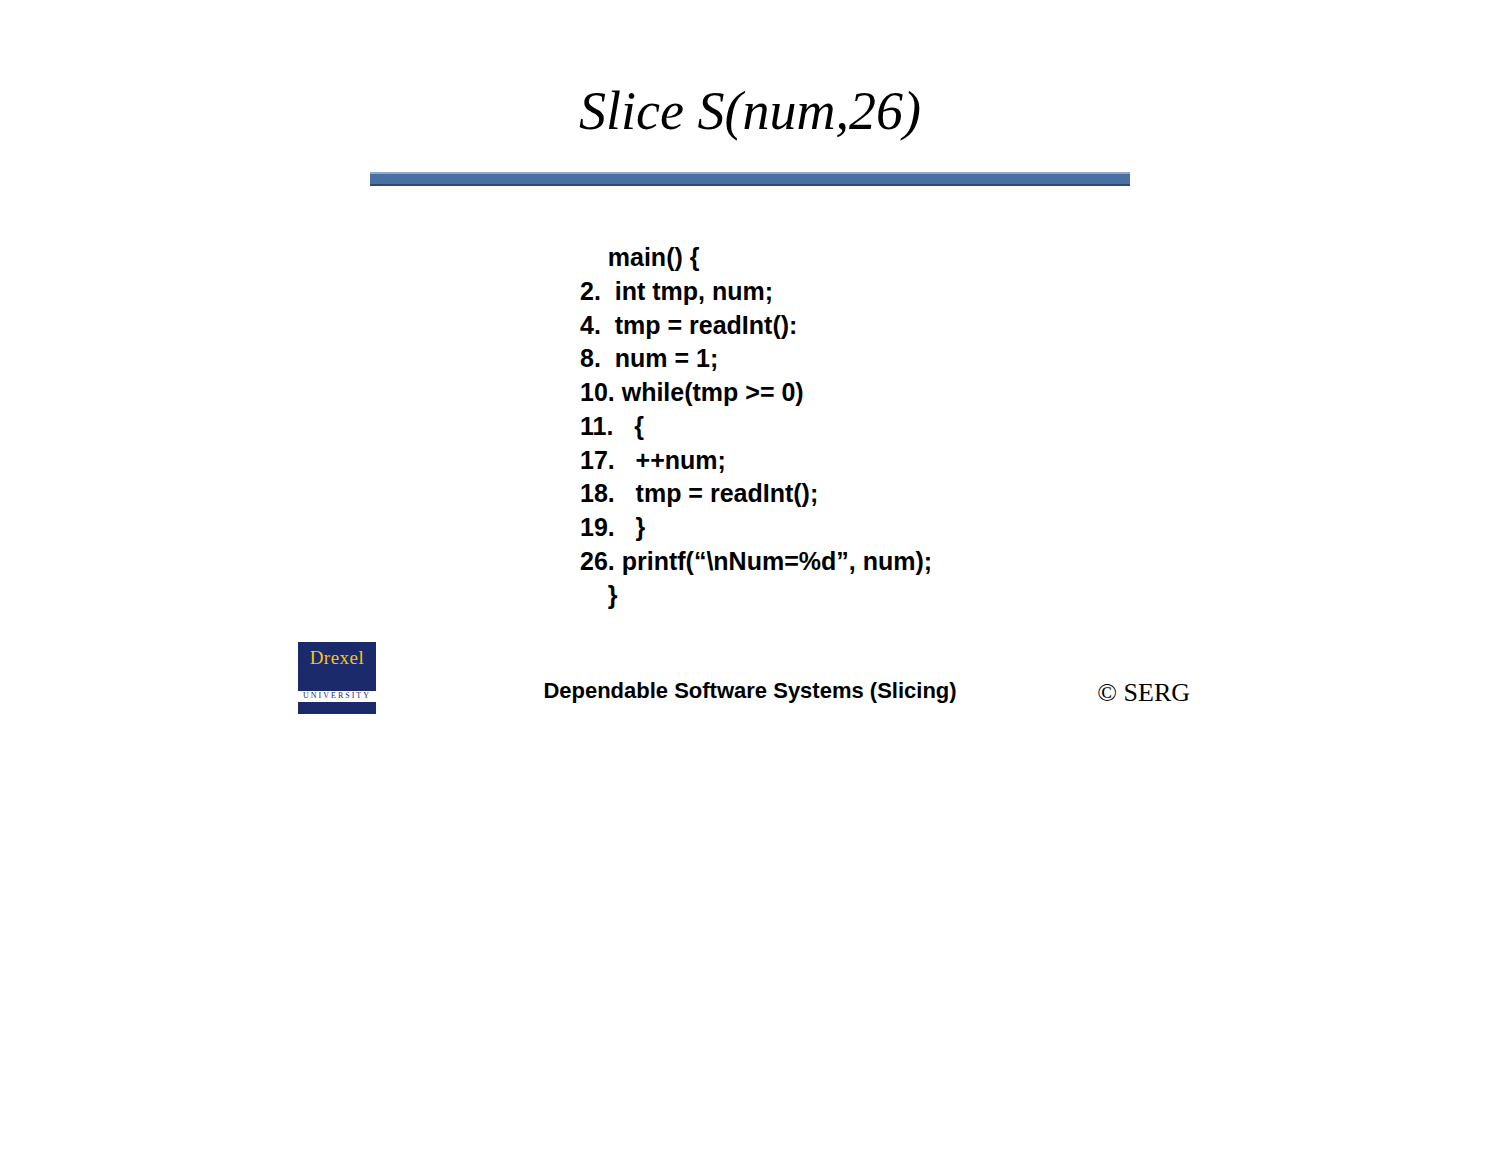Slice S(num,26)
    main() {
2.  int tmp, num;
4.  tmp = readInt():
8.  num = 1;
10. while(tmp >= 0)
11.   {
17.   ++num;
18.   tmp = readInt();
19.   }
26. printf(“\nNum=%d”, num);
    }
Drexel UNIVERSITY
Dependable Software Systems (Slicing)
© SERG